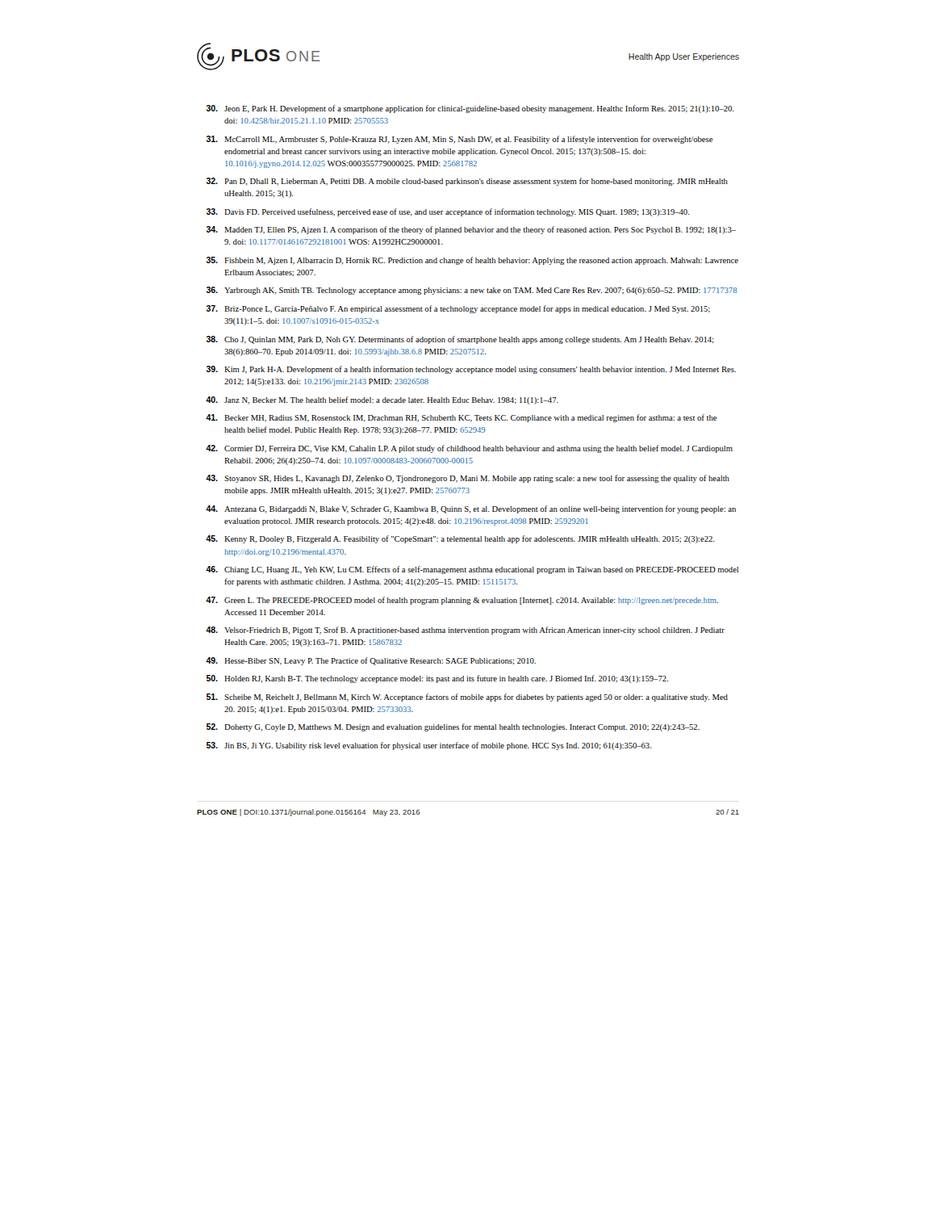PLOS ONE
Health App User Experiences
Jeon E, Park H. Development of a smartphone application for clinical-guideline-based obesity management. Healthc Inform Res. 2015; 21(1):10–20. doi: 10.4258/hir.2015.21.1.10 PMID: 25705553
McCarroll ML, Armbruster S, Pohle-Krauza RJ, Lyzen AM, Min S, Nash DW, et al. Feasibility of a lifestyle intervention for overweight/obese endometrial and breast cancer survivors using an interactive mobile application. Gynecol Oncol. 2015; 137(3):508–15. doi: 10.1016/j.ygyno.2014.12.025 WOS:000355779000025. PMID: 25681782
Pan D, Dhall R, Lieberman A, Petitti DB. A mobile cloud-based parkinson's disease assessment system for home-based monitoring. JMIR mHealth uHealth. 2015; 3(1).
Davis FD. Perceived usefulness, perceived ease of use, and user acceptance of information technology. MIS Quart. 1989; 13(3):319–40.
Madden TJ, Ellen PS, Ajzen I. A comparison of the theory of planned behavior and the theory of reasoned action. Pers Soc Psychol B. 1992; 18(1):3–9. doi: 10.1177/0146167292181001 WOS: A1992HC29000001.
Fishbein M, Ajzen I, Albarracin D, Hornik RC. Prediction and change of health behavior: Applying the reasoned action approach. Mahwah: Lawrence Erlbaum Associates; 2007.
Yarbrough AK, Smith TB. Technology acceptance among physicians: a new take on TAM. Med Care Res Rev. 2007; 64(6):650–52. PMID: 17717378
Briz-Ponce L, García-Peñalvo F. An empirical assessment of a technology acceptance model for apps in medical education. J Med Syst. 2015; 39(11):1–5. doi: 10.1007/s10916-015-0352-x
Cho J, Quinlan MM, Park D, Noh GY. Determinants of adoption of smartphone health apps among college students. Am J Health Behav. 2014; 38(6):860–70. Epub 2014/09/11. doi: 10.5993/ajhb.38.6.8 PMID: 25207512.
Kim J, Park H-A. Development of a health information technology acceptance model using consumers' health behavior intention. J Med Internet Res. 2012; 14(5):e133. doi: 10.2196/jmir.2143 PMID: 23026508
Janz N, Becker M. The health belief model: a decade later. Health Educ Behav. 1984; 11(1):1–47.
Becker MH, Radius SM, Rosenstock IM, Drachman RH, Schuberth KC, Teets KC. Compliance with a medical regimen for asthma: a test of the health belief model. Public Health Rep. 1978; 93(3):268–77. PMID: 652949
Cormier DJ, Ferreira DC, Vise KM, Cahalin LP. A pilot study of childhood health behaviour and asthma using the health belief model. J Cardiopulm Rehabil. 2006; 26(4):250–74. doi: 10.1097/00008483-200607000-00015
Stoyanov SR, Hides L, Kavanagh DJ, Zelenko O, Tjondronegoro D, Mani M. Mobile app rating scale: a new tool for assessing the quality of health mobile apps. JMIR mHealth uHealth. 2015; 3(1):e27. PMID: 25760773
Antezana G, Bidargaddi N, Blake V, Schrader G, Kaambwa B, Quinn S, et al. Development of an online well-being intervention for young people: an evaluation protocol. JMIR research protocols. 2015; 4(2):e48. doi: 10.2196/resprot.4098 PMID: 25929201
Kenny R, Dooley B, Fitzgerald A. Feasibility of "CopeSmart": a telemental health app for adolescents. JMIR mHealth uHealth. 2015; 2(3):e22. http://doi.org/10.2196/mental.4370.
Chiang LC, Huang JL, Yeh KW, Lu CM. Effects of a self-management asthma educational program in Taiwan based on PRECEDE-PROCEED model for parents with asthmatic children. J Asthma. 2004; 41(2):205–15. PMID: 15115173.
Green L. The PRECEDE-PROCEED model of health program planning & evaluation [Internet]. c2014. Available: http://lgreen.net/precede.htm. Accessed 11 December 2014.
Velsor-Friedrich B, Pigott T, Srof B. A practitioner-based asthma intervention program with African American inner-city school children. J Pediatr Health Care. 2005; 19(3):163–71. PMID: 15867832
Hesse-Biber SN, Leavy P. The Practice of Qualitative Research: SAGE Publications; 2010.
Holden RJ, Karsh B-T. The technology acceptance model: its past and its future in health care. J Biomed Inf. 2010; 43(1):159–72.
Scheibe M, Reichelt J, Bellmann M, Kirch W. Acceptance factors of mobile apps for diabetes by patients aged 50 or older: a qualitative study. Med 20. 2015; 4(1):e1. Epub 2015/03/04. PMID: 25733033.
Doherty G, Coyle D, Matthews M. Design and evaluation guidelines for mental health technologies. Interact Comput. 2010; 22(4):243–52.
Jin BS, Ji YG. Usability risk level evaluation for physical user interface of mobile phone. HCC Sys Ind. 2010; 61(4):350–63.
PLOS ONE | DOI:10.1371/journal.pone.0156164 May 23, 2016
20 / 21